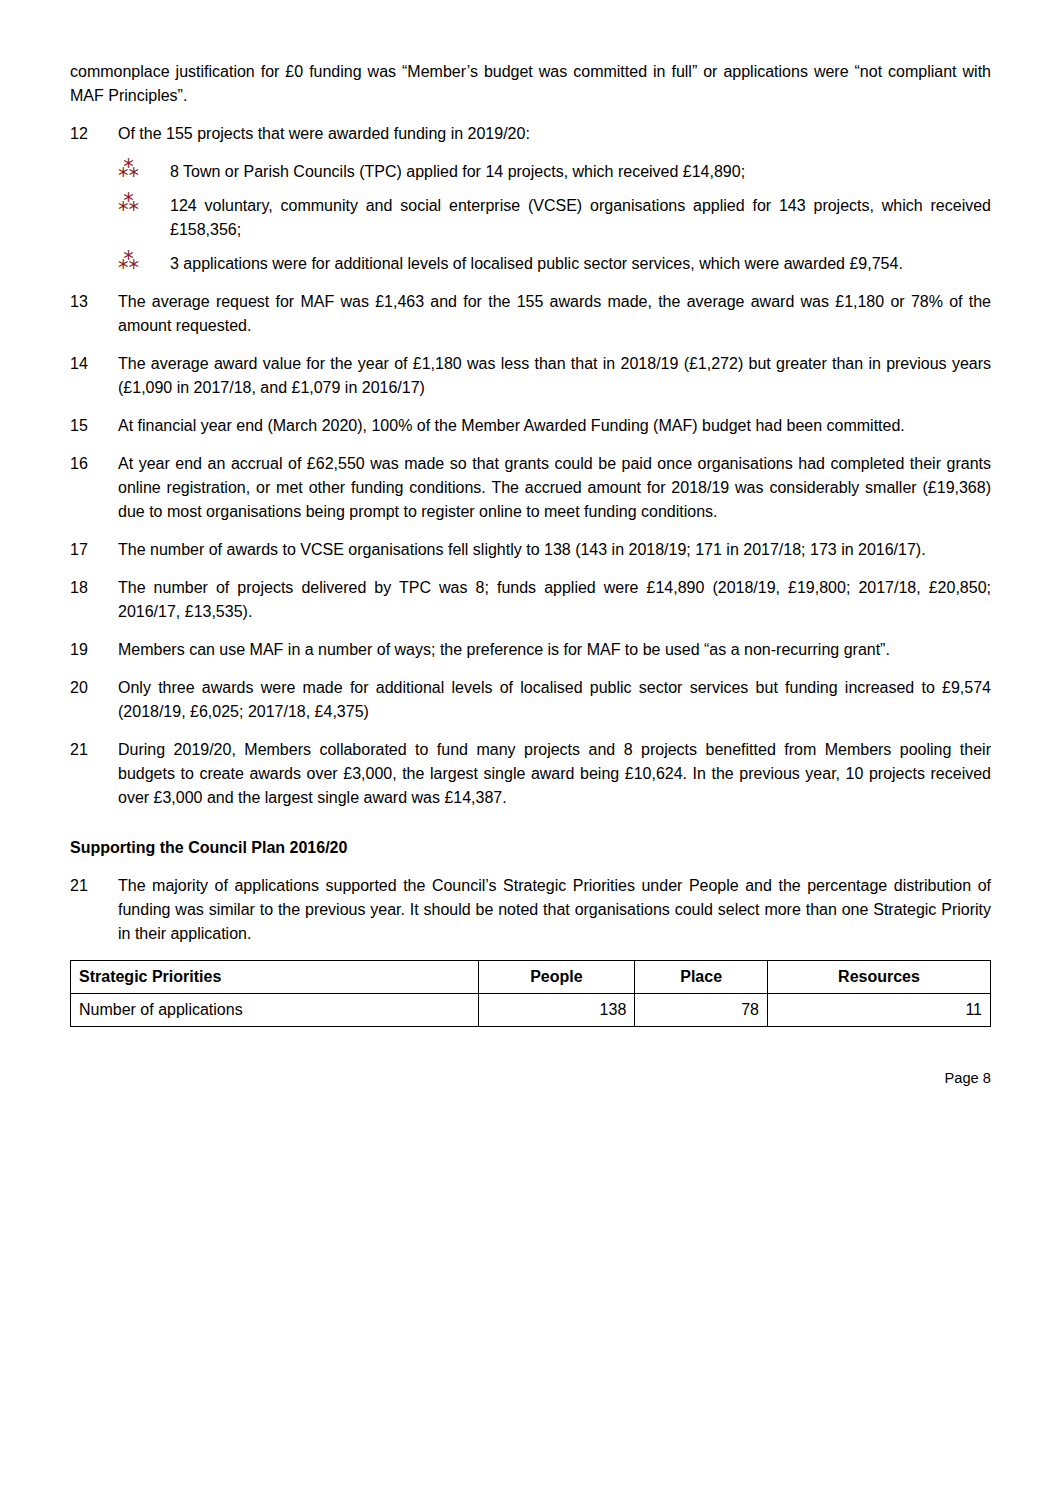commonplace justification for £0 funding was “Member’s budget was committed in full” or applications were “not compliant with MAF Principles”.
12
Of the 155 projects that were awarded funding in 2019/20:
8 Town or Parish Councils (TPC) applied for 14 projects, which received £14,890;
124 voluntary, community and social enterprise (VCSE) organisations applied for 143 projects, which received £158,356;
3 applications were for additional levels of localised public sector services, which were awarded £9,754.
13
The average request for MAF was £1,463 and for the 155 awards made, the average award was £1,180 or 78% of the amount requested.
14
The average award value for the year of £1,180 was less than that in 2018/19 (£1,272) but greater than in previous years (£1,090 in 2017/18, and £1,079 in 2016/17)
15
At financial year end (March 2020), 100% of the Member Awarded Funding (MAF) budget had been committed.
16
At year end an accrual of £62,550 was made so that grants could be paid once organisations had completed their grants online registration, or met other funding conditions. The accrued amount for 2018/19 was considerably smaller (£19,368) due to most organisations being prompt to register online to meet funding conditions.
17
The number of awards to VCSE organisations fell slightly to 138 (143 in 2018/19; 171 in 2017/18; 173 in 2016/17).
18
The number of projects delivered by TPC was 8; funds applied were £14,890 (2018/19, £19,800; 2017/18, £20,850; 2016/17, £13,535).
19
Members can use MAF in a number of ways; the preference is for MAF to be used “as a non-recurring grant”.
20
Only three awards were made for additional levels of localised public sector services but funding increased to £9,574 (2018/19, £6,025; 2017/18, £4,375)
21
During 2019/20, Members collaborated to fund many projects and 8 projects benefitted from Members pooling their budgets to create awards over £3,000, the largest single award being £10,624. In the previous year, 10 projects received over £3,000 and the largest single award was £14,387.
Supporting the Council Plan 2016/20
21
The majority of applications supported the Council’s Strategic Priorities under People and the percentage distribution of funding was similar to the previous year. It should be noted that organisations could select more than one Strategic Priority in their application.
| Strategic Priorities | People | Place | Resources |
| --- | --- | --- | --- |
| Number of applications | 138 | 78 | 11 |
Page 8